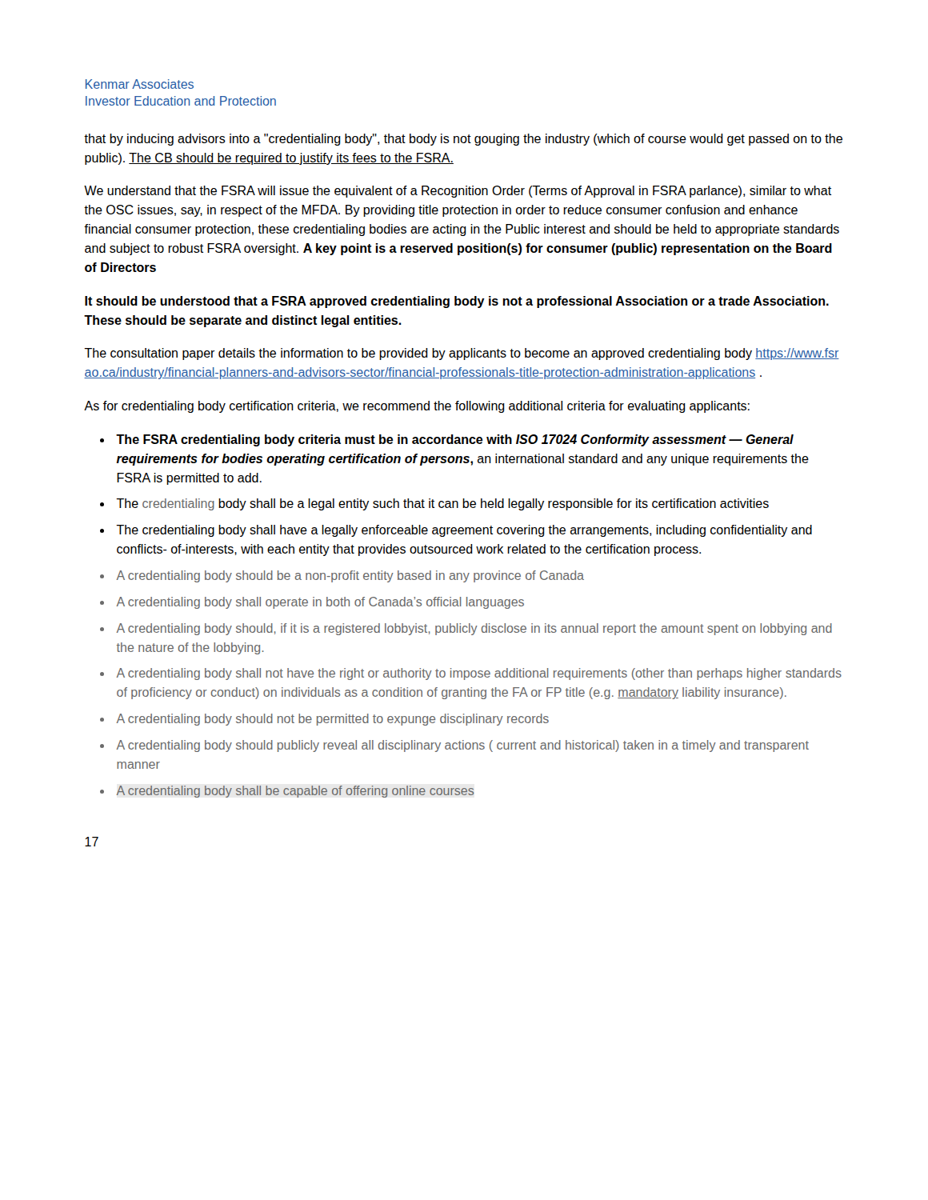Kenmar Associates
Investor Education and Protection
that by inducing advisors into a "credentialing body", that body is not gouging the industry (which of course would get passed on to the public). The CB should be required to justify its fees to the FSRA.
We understand that the FSRA will issue the equivalent of a Recognition Order (Terms of Approval in FSRA parlance), similar to what the OSC issues, say, in respect of the MFDA. By providing title protection in order to reduce consumer confusion and enhance financial consumer protection, these credentialing bodies are acting in the Public interest and should be held to appropriate standards and subject to robust FSRA oversight. A key point is a reserved position(s) for consumer (public) representation on the Board of Directors
It should be understood that a FSRA approved credentialing body is not a professional Association or a trade Association. These should be separate and distinct legal entities.
The consultation paper details the information to be provided by applicants to become an approved credentialing body https://www.fsrao.ca/industry/financial-planners-and-advisors-sector/financial-professionals-title-protection-administration-applications .
As for credentialing body certification criteria, we recommend the following additional criteria for evaluating applicants:
The FSRA credentialing body criteria must be in accordance with ISO 17024 Conformity assessment — General requirements for bodies operating certification of persons, an international standard and any unique requirements the FSRA is permitted to add.
The credentialing body shall be a legal entity such that it can be held legally responsible for its certification activities
The credentialing body shall have a legally enforceable agreement covering the arrangements, including confidentiality and conflicts- of-interests, with each entity that provides outsourced work related to the certification process.
A credentialing body should be a non-profit entity based in any province of Canada
A credentialing body shall operate in both of Canada’s official languages
A credentialing body should, if it is a registered lobbyist, publicly disclose in its annual report the amount spent on lobbying and the nature of the lobbying.
A credentialing body shall not have the right or authority to impose additional requirements (other than perhaps higher standards of proficiency or conduct) on individuals as a condition of granting the FA or FP title (e.g. mandatory liability insurance).
A credentialing body should not be permitted to expunge disciplinary records
A credentialing body should publicly reveal all disciplinary actions ( current and historical) taken in a timely and transparent manner
A credentialing body shall be capable of offering online courses
17